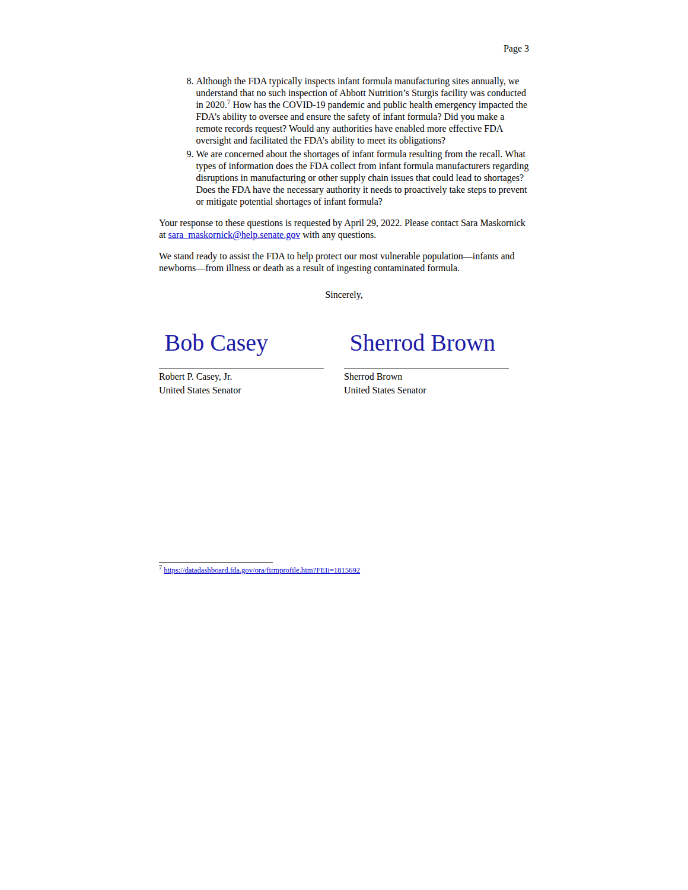Page 3
Although the FDA typically inspects infant formula manufacturing sites annually, we understand that no such inspection of Abbott Nutrition’s Sturgis facility was conducted in 2020.7 How has the COVID-19 pandemic and public health emergency impacted the FDA’s ability to oversee and ensure the safety of infant formula? Did you make a remote records request? Would any authorities have enabled more effective FDA oversight and facilitated the FDA’s ability to meet its obligations?
We are concerned about the shortages of infant formula resulting from the recall. What types of information does the FDA collect from infant formula manufacturers regarding disruptions in manufacturing or other supply chain issues that could lead to shortages? Does the FDA have the necessary authority it needs to proactively take steps to prevent or mitigate potential shortages of infant formula?
Your response to these questions is requested by April 29, 2022. Please contact Sara Maskornick at sara_maskornick@help.senate.gov with any questions.
We stand ready to assist the FDA to help protect our most vulnerable population—infants and newborns—from illness or death as a result of ingesting contaminated formula.
Sincerely,
| Bob Casey Robert P. Casey, Jr. United States Senator | Sherrod Brown Sherrod Brown United States Senator |
7 https://datadashboard.fda.gov/ora/firmprofile.htm?FEIi=1815692